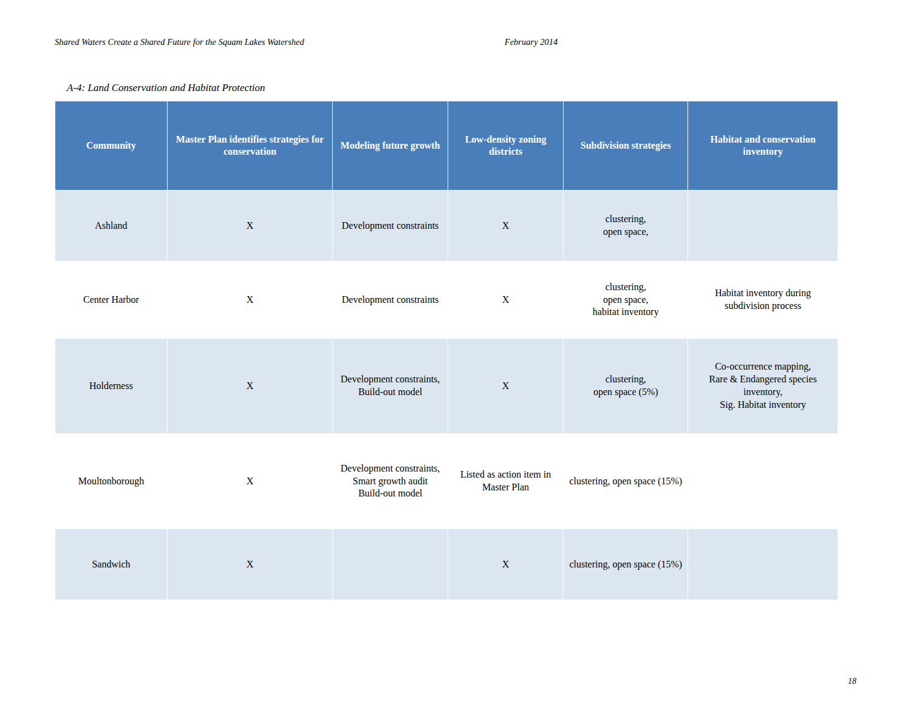Shared Waters Create a Shared Future for the Squam Lakes Watershed
February 2014
A-4: Land Conservation and Habitat Protection
| Community | Master Plan identifies strategies for conservation | Modeling future growth | Low-density zoning districts | Subdivision strategies | Habitat and conservation inventory |
| --- | --- | --- | --- | --- | --- |
| Ashland | X | Development constraints | X | clustering, open space, | |
| Center Harbor | X | Development constraints | X | clustering, open space, habitat inventory | Habitat inventory during subdivision process |
| Holderness | X | Development constraints, Build-out model | X | clustering, open space (5%) | Co-occurrence mapping, Rare & Endangered species inventory, Sig. Habitat inventory |
| Moultonborough | X | Development constraints, Smart growth audit Build-out model | Listed as action item in Master Plan | clustering, open space (15%) | |
| Sandwich | X | | X | clustering, open space (15%) | |
18